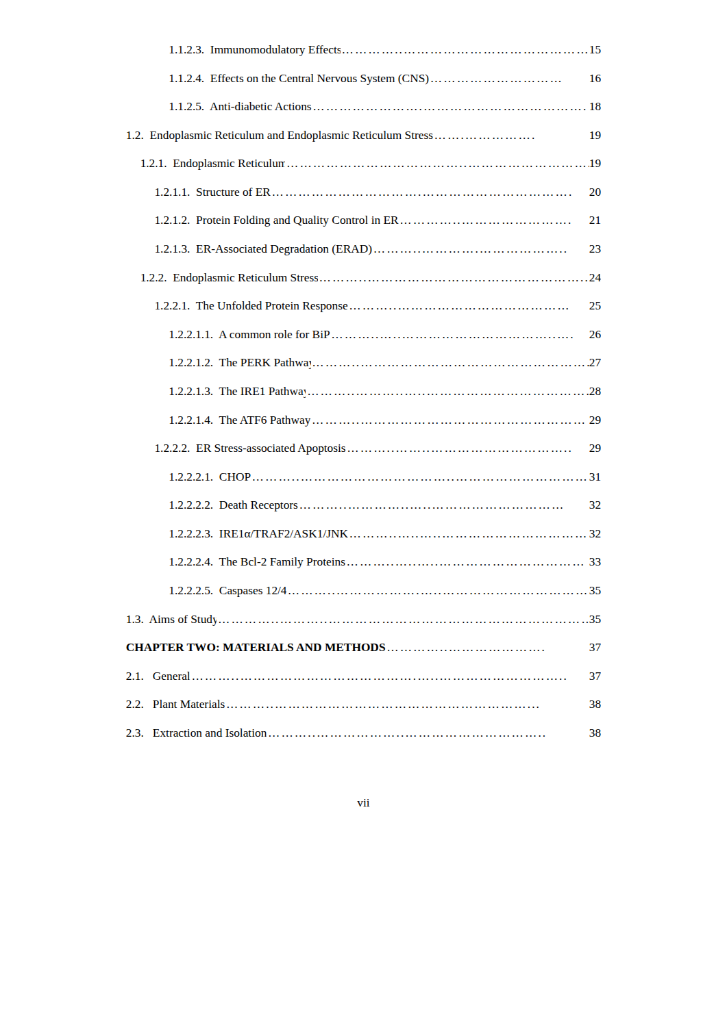1.1.2.3. Immunomodulatory Effects …………..…………………………………… 15
1.1.2.4. Effects on the Central Nervous System (CNS) ………………………… 16
1.1.2.5. Anti-diabetic Actions …………………….………………………………. 18
1.2. Endoplasmic Reticulum and Endoplasmic Reticulum Stress …….……………. 19
1.2.1. Endoplasmic Reticulum …………………………………..………………………. 19
1.2.1.1. Structure of ER …………………………….……………………………. 20
1.2.1.2. Protein Folding and Quality Control in ER …………..……………………. 21
1.2.1.3. ER-Associated Degradation (ERAD) ………..………….……………….. 23
1.2.2. Endoplasmic Reticulum Stress ………..………………………………………….. 24
1.2.2.1. The Unfolded Protein Response ………..………………………………… 25
1.2.2.1.1. A common role for BiP ………..…..……………………………..…. 26
1.2.2.1.2. The PERK Pathway ………..…………………………………………….. 27
1.2.2.1.3. The IRE1 Pathway ………..………..…..……………………………….. 28
1.2.2.1.4. The ATF6 Pathway ………..…………………………………………… 29
1.2.2.2. ER Stress-associated Apoptosis ………..……..………………………….. 29
1.2.2.2.1. CHOP ………..……………………………..………………………… 31
1.2.2.2.2. Death Receptors ………..…………..…..………………………… 32
1.2.2.2.3. IRE1α/TRAF2/ASK1/JNK ………..…..…..…………………………… 32
1.2.2.2.4. The Bcl-2 Family Proteins ………..…..…..…………………………… 33
1.2.2.2.5. Caspases 12/4 ………..……………….…..…………………………… 35
1.3. Aims of Study …………..………..…………………………………………………… 35
CHAPTER TWO: MATERIALS AND METHODS …………..…………………. 37
2.1. General ………..………………………………….…..……………………….. 37
2.2. Plant Materials ………..…………………………………………………... 38
2.3. Extraction and Isolation ………..………………..………………………….. 38
vii